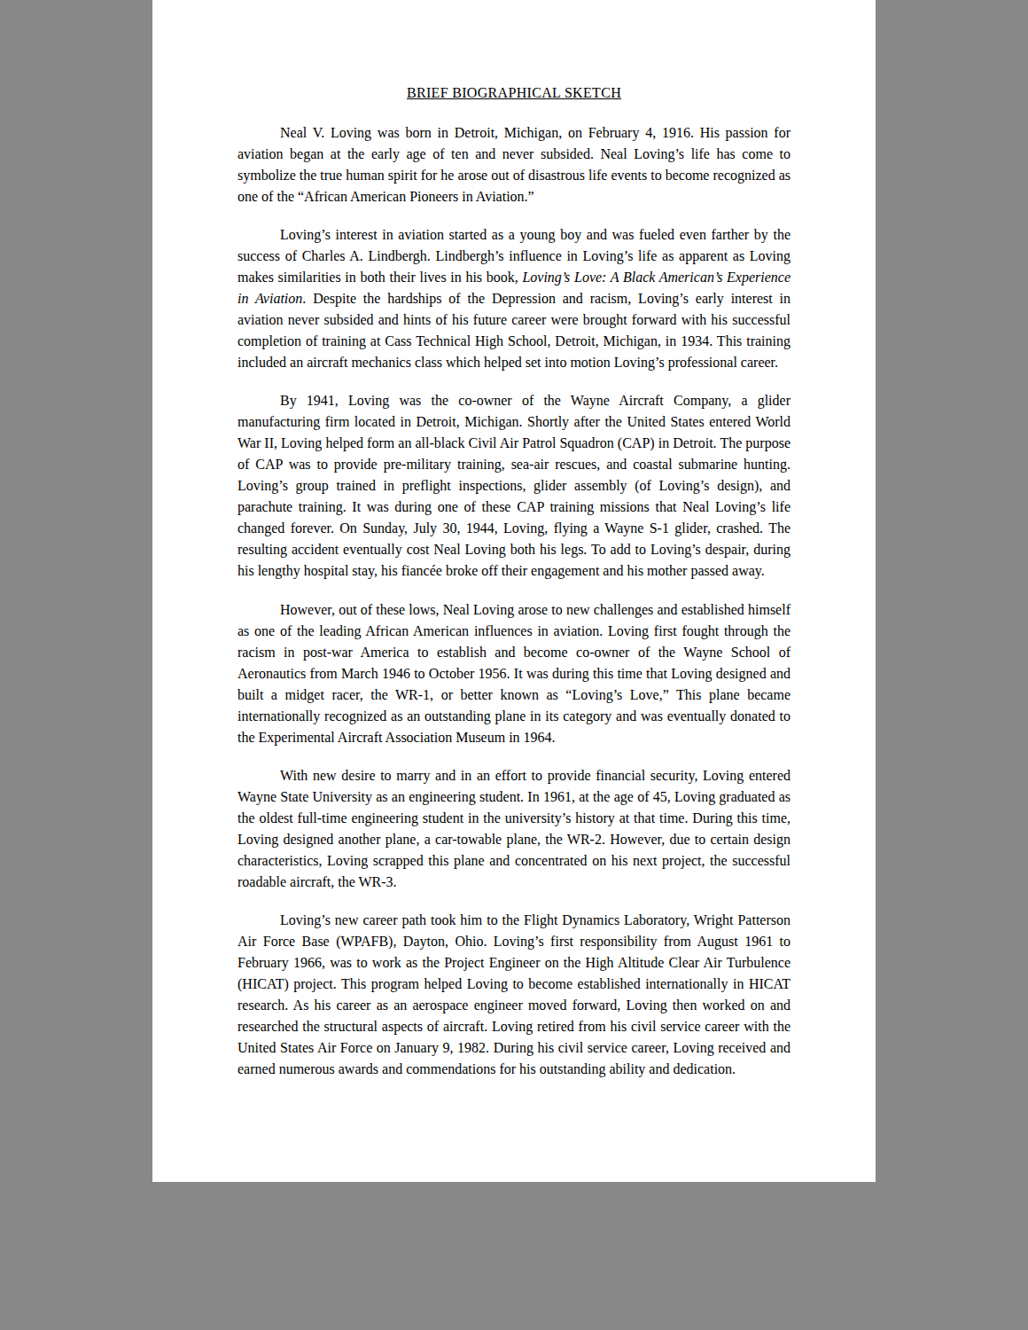BRIEF BIOGRAPHICAL SKETCH
Neal V. Loving was born in Detroit, Michigan, on February 4, 1916. His passion for aviation began at the early age of ten and never subsided. Neal Loving’s life has come to symbolize the true human spirit for he arose out of disastrous life events to become recognized as one of the “African American Pioneers in Aviation.”
Loving’s interest in aviation started as a young boy and was fueled even farther by the success of Charles A. Lindbergh. Lindbergh’s influence in Loving’s life as apparent as Loving makes similarities in both their lives in his book, Loving’s Love: A Black American’s Experience in Aviation. Despite the hardships of the Depression and racism, Loving’s early interest in aviation never subsided and hints of his future career were brought forward with his successful completion of training at Cass Technical High School, Detroit, Michigan, in 1934. This training included an aircraft mechanics class which helped set into motion Loving’s professional career.
By 1941, Loving was the co-owner of the Wayne Aircraft Company, a glider manufacturing firm located in Detroit, Michigan. Shortly after the United States entered World War II, Loving helped form an all-black Civil Air Patrol Squadron (CAP) in Detroit. The purpose of CAP was to provide pre-military training, sea-air rescues, and coastal submarine hunting. Loving’s group trained in preflight inspections, glider assembly (of Loving’s design), and parachute training. It was during one of these CAP training missions that Neal Loving’s life changed forever. On Sunday, July 30, 1944, Loving, flying a Wayne S-1 glider, crashed. The resulting accident eventually cost Neal Loving both his legs. To add to Loving’s despair, during his lengthy hospital stay, his fiancée broke off their engagement and his mother passed away.
However, out of these lows, Neal Loving arose to new challenges and established himself as one of the leading African American influences in aviation. Loving first fought through the racism in post-war America to establish and become co-owner of the Wayne School of Aeronautics from March 1946 to October 1956. It was during this time that Loving designed and built a midget racer, the WR-1, or better known as “Loving’s Love,” This plane became internationally recognized as an outstanding plane in its category and was eventually donated to the Experimental Aircraft Association Museum in 1964.
With new desire to marry and in an effort to provide financial security, Loving entered Wayne State University as an engineering student. In 1961, at the age of 45, Loving graduated as the oldest full-time engineering student in the university’s history at that time. During this time, Loving designed another plane, a car-towable plane, the WR-2. However, due to certain design characteristics, Loving scrapped this plane and concentrated on his next project, the successful roadable aircraft, the WR-3.
Loving’s new career path took him to the Flight Dynamics Laboratory, Wright Patterson Air Force Base (WPAFB), Dayton, Ohio. Loving’s first responsibility from August 1961 to February 1966, was to work as the Project Engineer on the High Altitude Clear Air Turbulence (HICAT) project. This program helped Loving to become established internationally in HICAT research. As his career as an aerospace engineer moved forward, Loving then worked on and researched the structural aspects of aircraft. Loving retired from his civil service career with the United States Air Force on January 9, 1982. During his civil service career, Loving received and earned numerous awards and commendations for his outstanding ability and dedication.